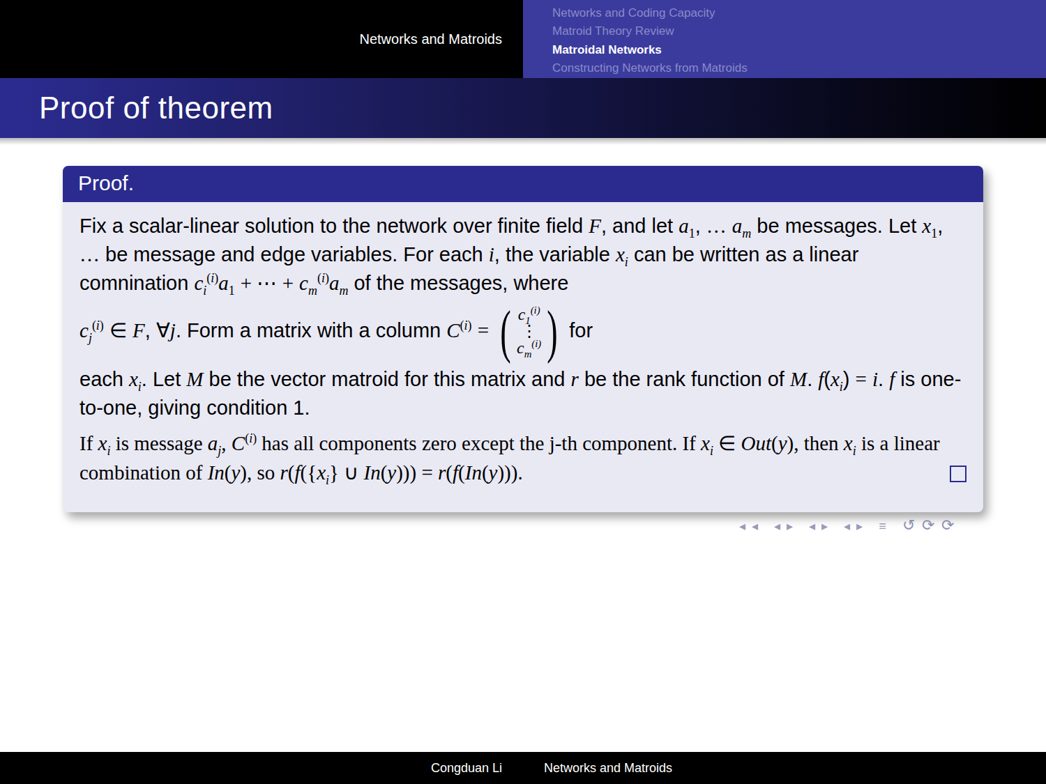Networks and Matroids
Networks and Coding Capacity
Matroid Theory Review
Matroidal Networks
Constructing Networks from Matroids
Proof of theorem
Proof.
Fix a scalar-linear solution to the network over finite field F, and let a1, … am be messages. Let x1, … be message and edge variables. For each i, the variable xi can be written as a linear comnination ci(i)a1 + ⋯ + cm(i)am of the messages, where
cj(i) ∈ F, ∀j. Form a matrix with a column C(i) = ( c1(i) ⋮ cm(i) ) for
each xi. Let M be the vector matroid for this matrix and r be the rank function of M. f(xi) = i. f is one-to-one, giving condition 1.
If xi is message aj, C(i) has all components zero except the j-th component. If xi ∈ Out(y), then xi is a linear combination of In(y), so r(f({xi} ∪ In(y))) = r(f(In(y))).
◂ ◂ ◂ ▸ ◂ ▸ ◂ ▸ ≡ ↺ ⟳ ⟳
Congduan Li
Networks and Matroids